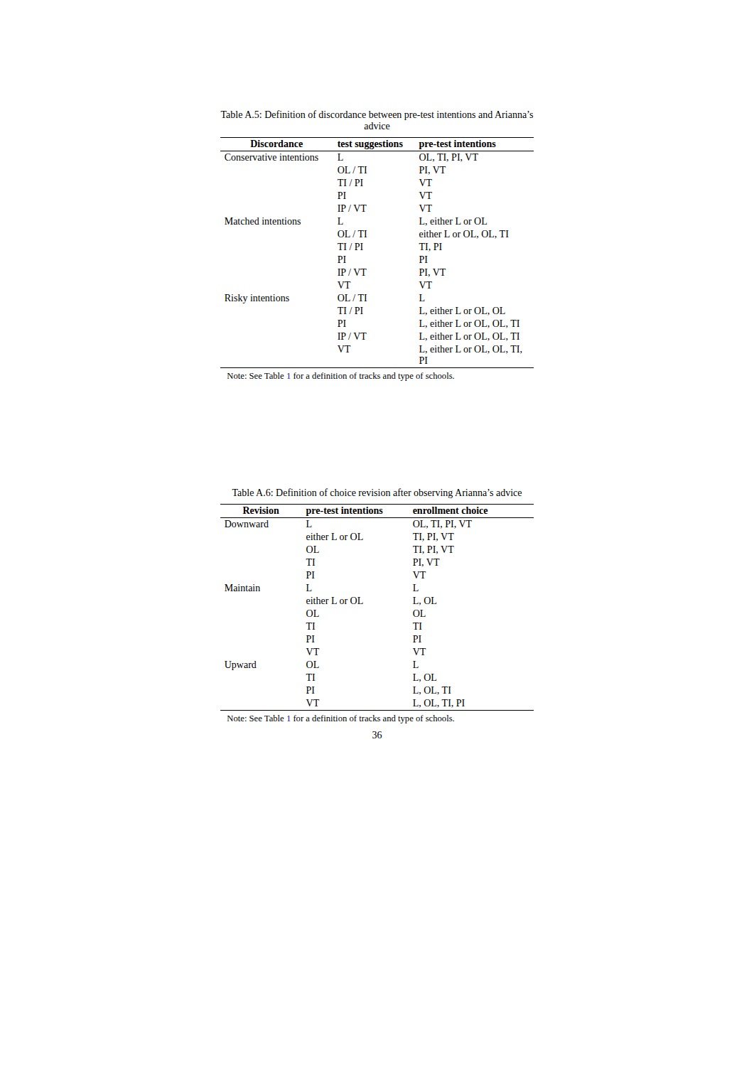Table A.5: Definition of discordance between pre-test intentions and Arianna’s advice
| Discordance | test suggestions | pre-test intentions |
| --- | --- | --- |
| Conservative intentions | L | OL, TI, PI, VT |
| | OL / TI | PI, VT |
| | TI / PI | VT |
| | PI | VT |
| | IP / VT | VT |
| Matched intentions | L | L, either L or OL |
| | OL / TI | either L or OL, OL, TI |
| | TI / PI | TI, PI |
| | PI | PI |
| | IP / VT | PI, VT |
| | VT | VT |
| Risky intentions | OL / TI | L |
| | TI / PI | L, either L or OL, OL |
| | PI | L, either L or OL, OL, TI |
| | IP / VT | L, either L or OL, OL, TI |
| | VT | L, either L or OL, OL, TI, PI |
Note: See Table 1 for a definition of tracks and type of schools.
Table A.6: Definition of choice revision after observing Arianna’s advice
| Revision | pre-test intentions | enrollment choice |
| --- | --- | --- |
| Downward | L | OL, TI, PI, VT |
| | either L or OL | TI, PI, VT |
| | OL | TI, PI, VT |
| | TI | PI, VT |
| | PI | VT |
| Maintain | L | L |
| | either L or OL | L, OL |
| | OL | OL |
| | TI | TI |
| | PI | PI |
| | VT | VT |
| Upward | OL | L |
| | TI | L, OL |
| | PI | L, OL, TI |
| | VT | L, OL, TI, PI |
Note: See Table 1 for a definition of tracks and type of schools.
36